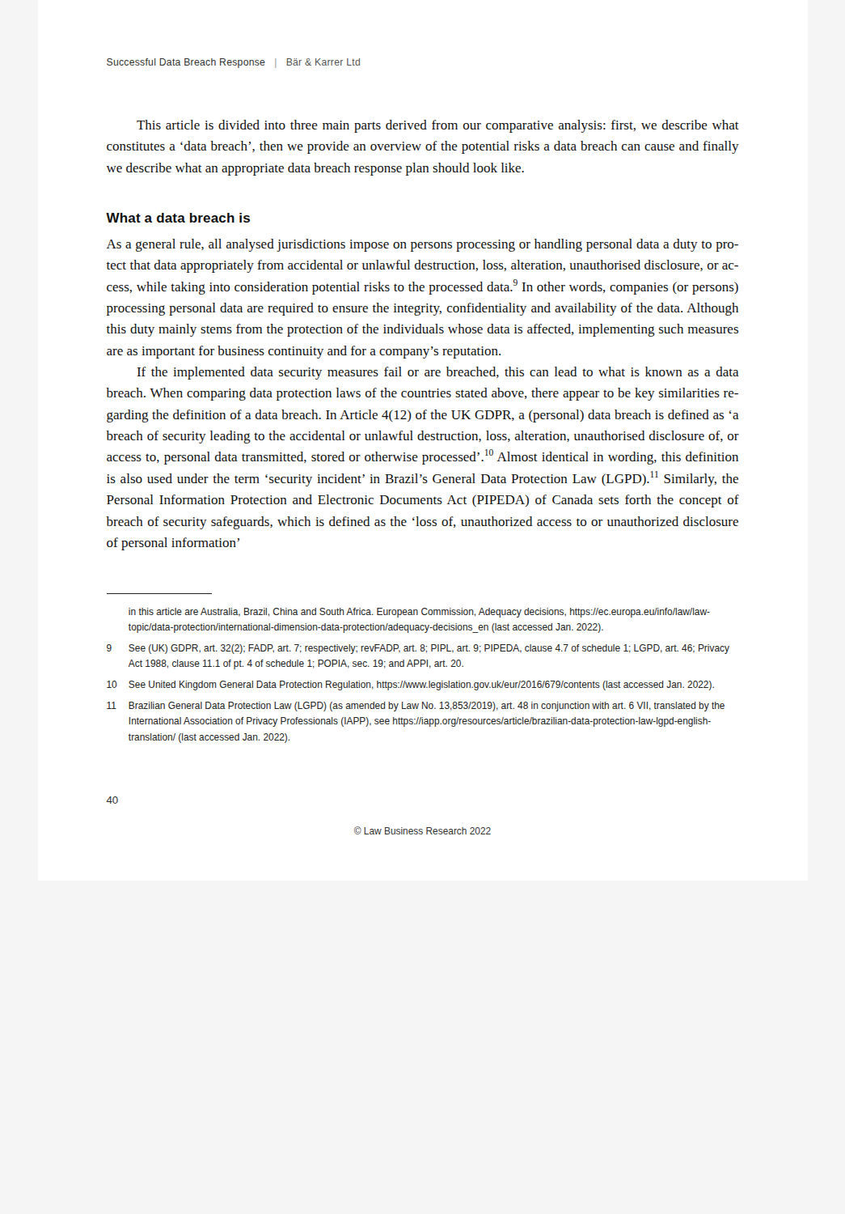Successful Data Breach Response|Bär & Karrer Ltd
This article is divided into three main parts derived from our comparative analysis: first, we describe what constitutes a ‘data breach’, then we provide an overview of the potential risks a data breach can cause and finally we describe what an appropriate data breach response plan should look like.
What a data breach is
As a general rule, all analysed jurisdictions impose on persons processing or handling personal data a duty to protect that data appropriately from accidental or unlawful destruction, loss, alteration, unauthorised disclosure, or access, while taking into consideration potential risks to the processed data.9 In other words, companies (or persons) processing personal data are required to ensure the integrity, confidentiality and availability of the data. Although this duty mainly stems from the protection of the individuals whose data is affected, implementing such measures are as important for business continuity and for a company’s reputation.
If the implemented data security measures fail or are breached, this can lead to what is known as a data breach. When comparing data protection laws of the countries stated above, there appear to be key similarities regarding the definition of a data breach. In Article 4(12) of the UK GDPR, a (personal) data breach is defined as ‘a breach of security leading to the accidental or unlawful destruction, loss, alteration, unauthorised disclosure of, or access to, personal data transmitted, stored or otherwise processed’.10 Almost identical in wording, this definition is also used under the term ‘security incident’ in Brazil’s General Data Protection Law (LGPD).11 Similarly, the Personal Information Protection and Electronic Documents Act (PIPEDA) of Canada sets forth the concept of breach of security safeguards, which is defined as the ‘loss of, unauthorized access to or unauthorized disclosure of personal information’
in this article are Australia, Brazil, China and South Africa. European Commission, Adequacy decisions, https://ec.europa.eu/info/law/law-topic/data-protection/international-dimension-data-protection/adequacy-decisions_en (last accessed Jan. 2022).
9
See (UK) GDPR, art. 32(2); FADP, art. 7; respectively; revFADP, art. 8; PIPL, art. 9; PIPEDA, clause 4.7 of schedule 1; LGPD, art. 46; Privacy Act 1988, clause 11.1 of pt. 4 of schedule 1; POPIA, sec. 19; and APPI, art. 20.
10
See United Kingdom General Data Protection Regulation, https://www.legislation.gov.uk/eur/2016/679/contents (last accessed Jan. 2022).
11
Brazilian General Data Protection Law (LGPD) (as amended by Law No. 13,853/2019), art. 48 in conjunction with art. 6 VII, translated by the International Association of Privacy Professionals (IAPP), see https://iapp.org/resources/article/brazilian-data-protection-law-lgpd-english-translation/ (last accessed Jan. 2022).
40
© Law Business Research 2022